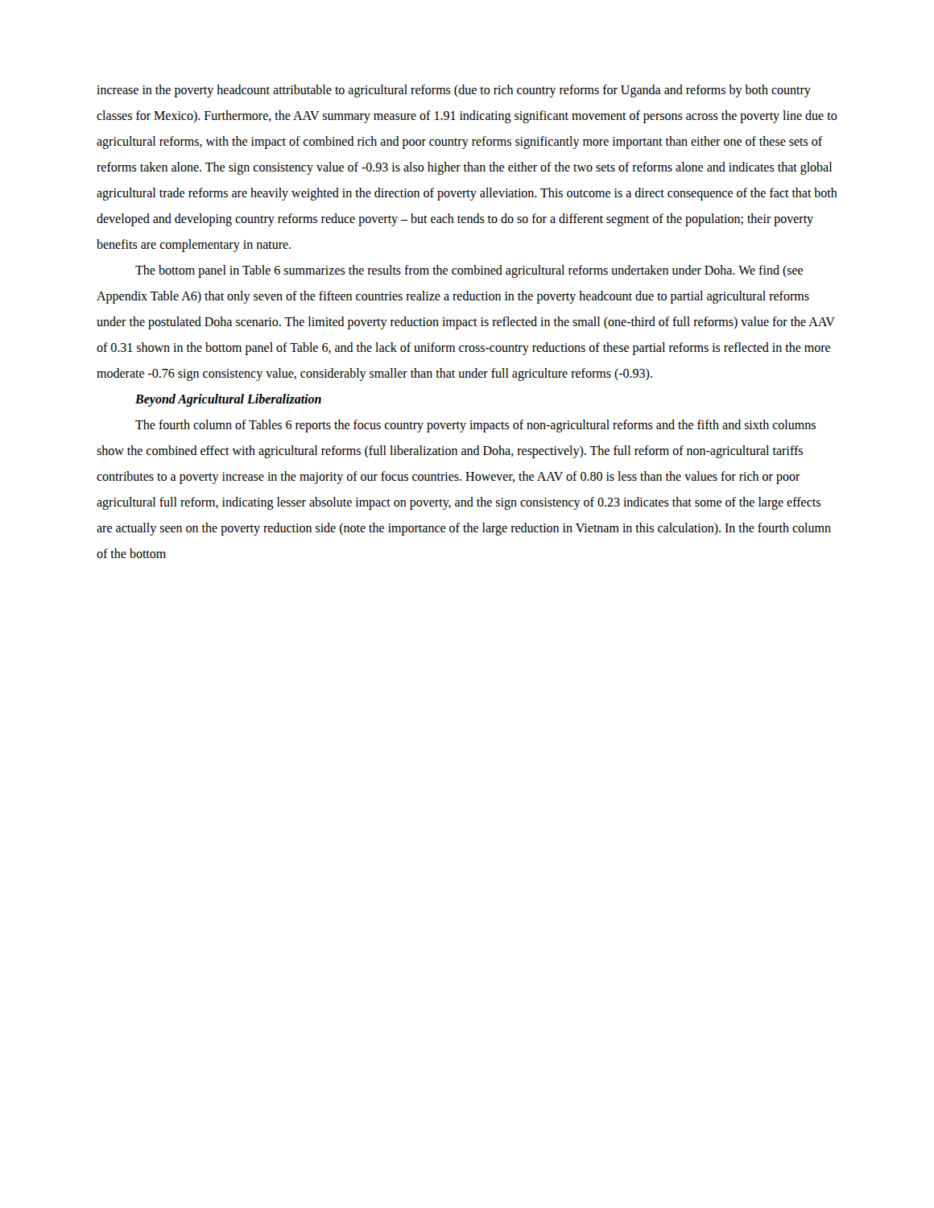increase in the poverty headcount attributable to agricultural reforms (due to rich country reforms for Uganda and reforms by both country classes for Mexico). Furthermore, the AAV summary measure of 1.91 indicating significant movement of persons across the poverty line due to agricultural reforms, with the impact of combined rich and poor country reforms significantly more important than either one of these sets of reforms taken alone. The sign consistency value of -0.93 is also higher than the either of the two sets of reforms alone and indicates that global agricultural trade reforms are heavily weighted in the direction of poverty alleviation. This outcome is a direct consequence of the fact that both developed and developing country reforms reduce poverty – but each tends to do so for a different segment of the population; their poverty benefits are complementary in nature.
The bottom panel in Table 6 summarizes the results from the combined agricultural reforms undertaken under Doha. We find (see Appendix Table A6) that only seven of the fifteen countries realize a reduction in the poverty headcount due to partial agricultural reforms under the postulated Doha scenario. The limited poverty reduction impact is reflected in the small (one-third of full reforms) value for the AAV of 0.31 shown in the bottom panel of Table 6, and the lack of uniform cross-country reductions of these partial reforms is reflected in the more moderate -0.76 sign consistency value, considerably smaller than that under full agriculture reforms (-0.93).
Beyond Agricultural Liberalization
The fourth column of Tables 6 reports the focus country poverty impacts of non-agricultural reforms and the fifth and sixth columns show the combined effect with agricultural reforms (full liberalization and Doha, respectively). The full reform of non-agricultural tariffs contributes to a poverty increase in the majority of our focus countries. However, the AAV of 0.80 is less than the values for rich or poor agricultural full reform, indicating lesser absolute impact on poverty, and the sign consistency of 0.23 indicates that some of the large effects are actually seen on the poverty reduction side (note the importance of the large reduction in Vietnam in this calculation). In the fourth column of the bottom